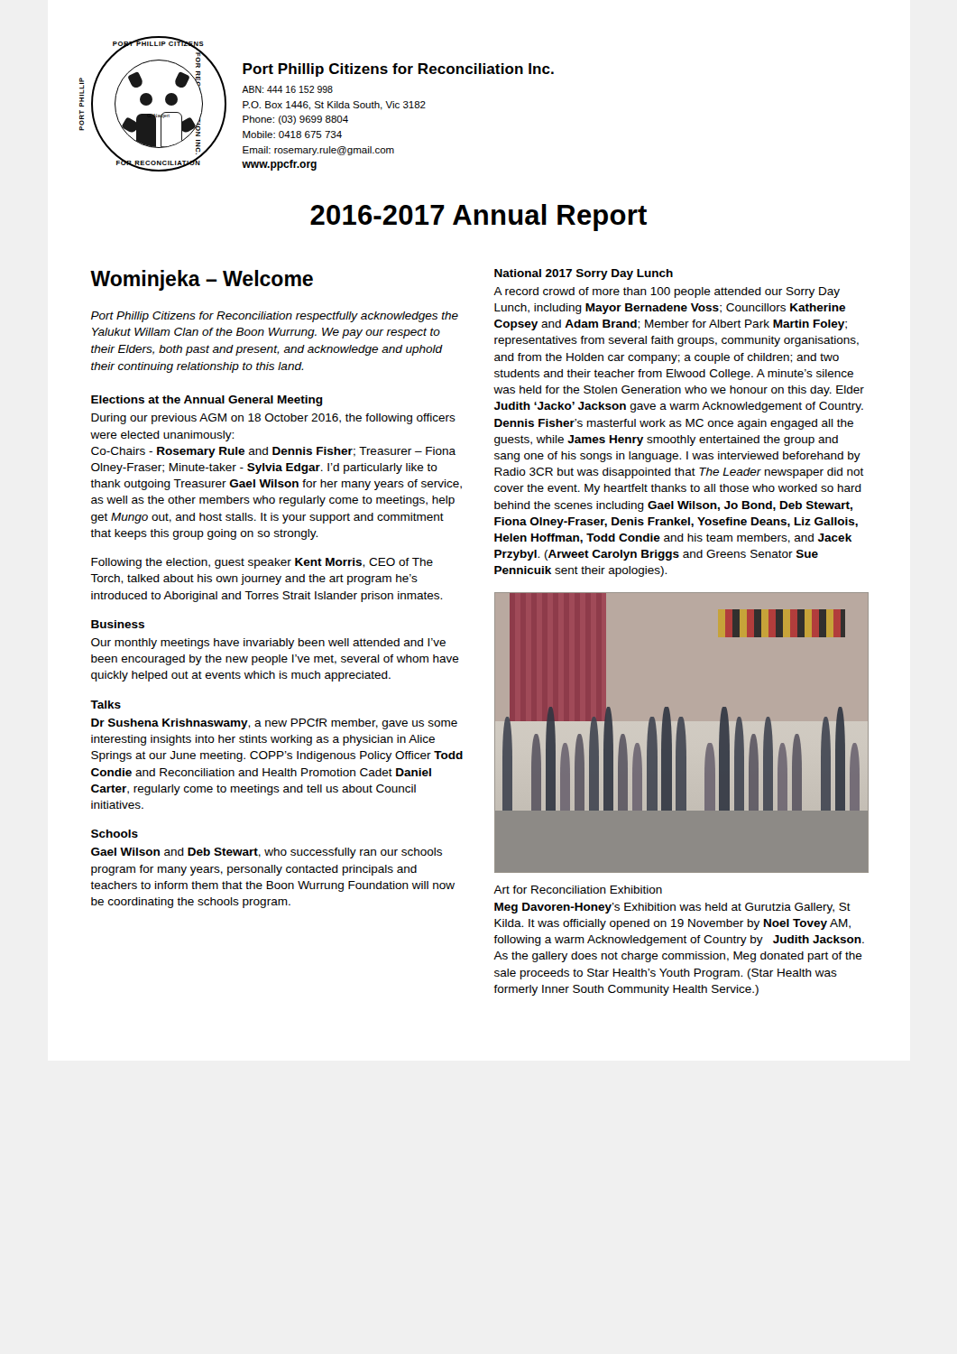PORT PHILLIP CITIZENS FOR RECONCILIATION INC. FOR RECONCILIATION PORT PHILLIP
G. Nadjeri
Port Phillip Citizens for Reconciliation Inc.
ABN: 444 16 152 998
P.O. Box 1446, St Kilda South, Vic 3182
Phone: (03) 9699 8804
Mobile: 0418 675 734
Email: rosemary.rule@gmail.com
www.ppcfr.org
2016-2017 Annual Report
Wominjeka – Welcome
Port Phillip Citizens for Reconciliation respectfully acknowledges the Yalukut Willam Clan of the Boon Wurrung. We pay our respect to their Elders, both past and present, and acknowledge and uphold their continuing relationship to this land.
Elections at the Annual General Meeting
During our previous AGM on 18 October 2016, the following officers were elected unanimously:
Co-Chairs - Rosemary Rule and Dennis Fisher; Treasurer – Fiona Olney-Fraser; Minute-taker - Sylvia Edgar. I’d particularly like to thank outgoing Treasurer Gael Wilson for her many years of service, as well as the other members who regularly come to meetings, help get Mungo out, and host stalls. It is your support and commitment that keeps this group going on so strongly.
Following the election, guest speaker Kent Morris, CEO of The Torch, talked about his own journey and the art program he’s introduced to Aboriginal and Torres Strait Islander prison inmates.
Business
Our monthly meetings have invariably been well attended and I’ve been encouraged by the new people I’ve met, several of whom have quickly helped out at events which is much appreciated.
Talks
Dr Sushena Krishnaswamy, a new PPCfR member, gave us some interesting insights into her stints working as a physician in Alice Springs at our June meeting. COPP’s Indigenous Policy Officer Todd Condie and Reconciliation and Health Promotion Cadet Daniel Carter, regularly come to meetings and tell us about Council initiatives.
Schools
Gael Wilson and Deb Stewart, who successfully ran our schools program for many years, personally contacted principals and teachers to inform them that the Boon Wurrung Foundation will now be coordinating the schools program.
National 2017 Sorry Day Lunch
A record crowd of more than 100 people attended our Sorry Day Lunch, including Mayor Bernadene Voss; Councillors Katherine Copsey and Adam Brand; Member for Albert Park Martin Foley; representatives from several faith groups, community organisations, and from the Holden car company; a couple of children; and two students and their teacher from Elwood College. A minute’s silence was held for the Stolen Generation who we honour on this day. Elder Judith ‘Jacko’ Jackson gave a warm Acknowledgement of Country. Dennis Fisher’s masterful work as MC once again engaged all the guests, while James Henry smoothly entertained the group and sang one of his songs in language. I was interviewed beforehand by Radio 3CR but was disappointed that The Leader newspaper did not cover the event. My heartfelt thanks to all those who worked so hard behind the scenes including Gael Wilson, Jo Bond, Deb Stewart, Fiona Olney-Fraser, Denis Frankel, Yosefine Deans, Liz Gallois, Helen Hoffman, Todd Condie and his team members, and Jacek Przybyl. (Arweet Carolyn Briggs and Greens Senator Sue Pennicuik sent their apologies).
Art for Reconciliation Exhibition
Meg Davoren-Honey’s Exhibition was held at Gurutzia Gallery, St Kilda. It was officially opened on 19 November by Noel Tovey AM, following a warm Acknowledgement of Country by Judith Jackson. As the gallery does not charge commission, Meg donated part of the sale proceeds to Star Health’s Youth Program. (Star Health was formerly Inner South Community Health Service.)